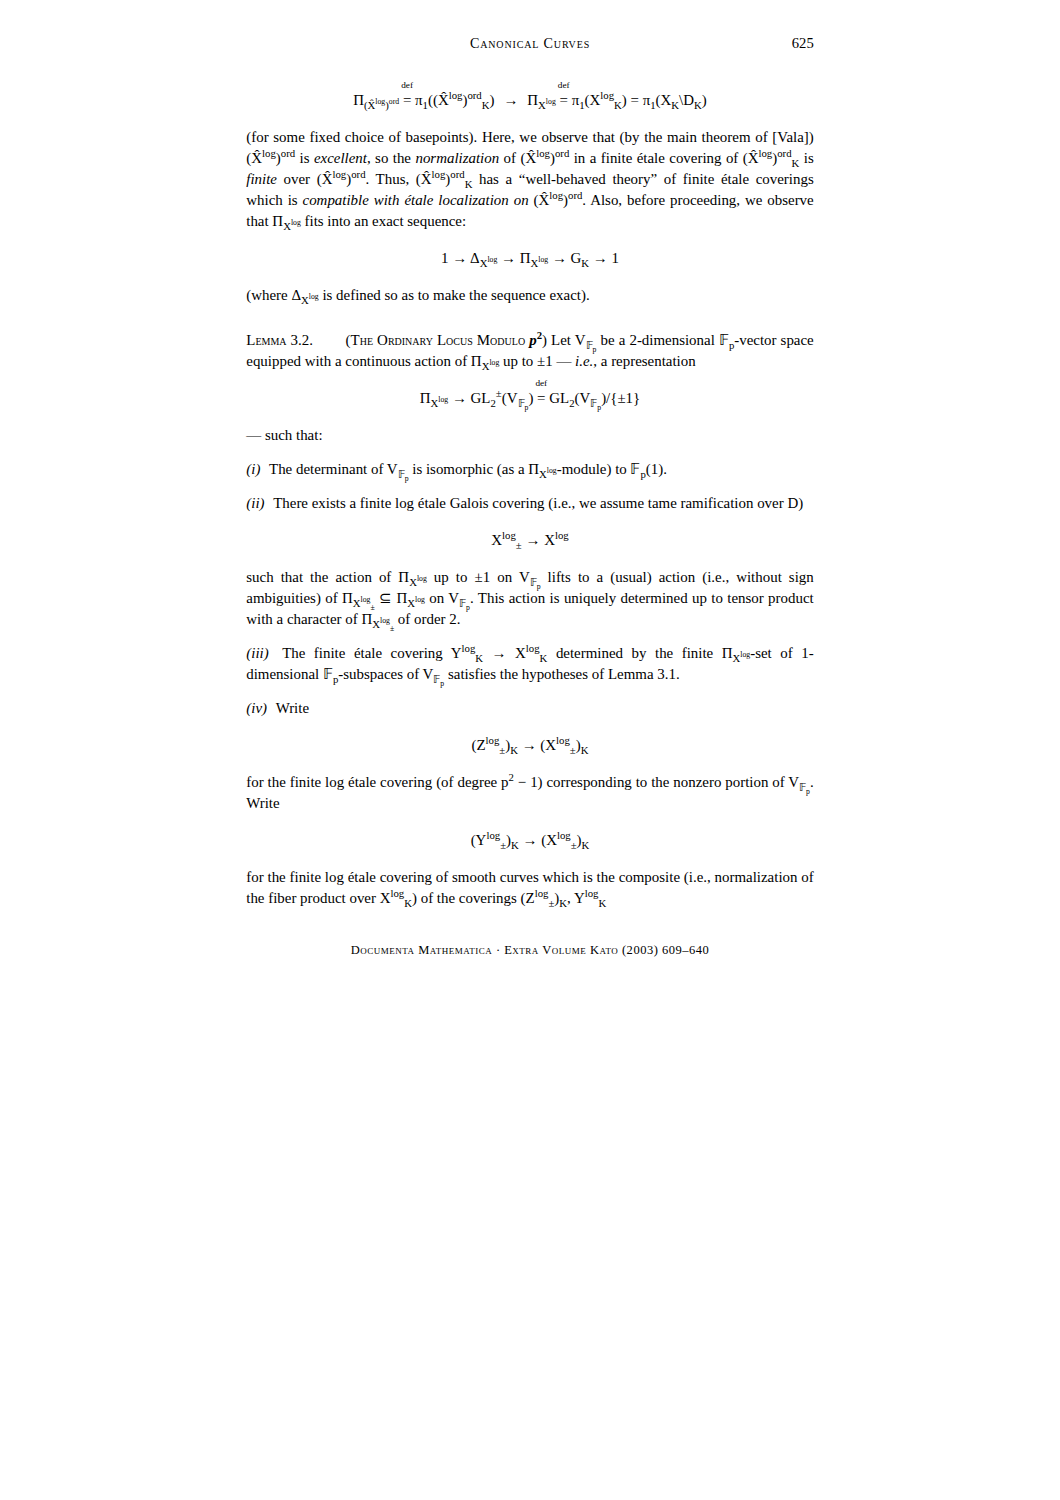Canonical Curves 625
Π(X̂log)ord def= π1((X̂log)ordK) → ΠXlog def= π1(XlogK) = π1(XK\DK)
(for some fixed choice of basepoints). Here, we observe that (by the main theorem of [Vala]) (X̂log)ord is excellent, so the normalization of (X̂log)ord in a finite étale covering of (X̂log)ordK is finite over (X̂log)ord. Thus, (X̂log)ordK has a “well-behaved theory” of finite étale coverings which is compatible with étale localization on (X̂log)ord. Also, before proceeding, we observe that ΠXlog fits into an exact sequence:
1 → ΔXlog → ΠXlog → GK → 1
(where ΔXlog is defined so as to make the sequence exact).
Lemma 3.2. (The Ordinary Locus Modulo p2) Let V𝔽p be a 2-dimensional 𝔽p-vector space equipped with a continuous action of ΠXlog up to ±1 — i.e., a representation
ΠXlog → GL2±(V𝔽p) def= GL2(V𝔽p)/{±1}
— such that:
(i) The determinant of V𝔽p is isomorphic (as a ΠXlog-module) to 𝔽p(1).
(ii) There exists a finite log étale Galois covering (i.e., we assume tame ramification over D)
Xlog± → Xlog
such that the action of ΠXlog up to ±1 on V𝔽p lifts to a (usual) action (i.e., without sign ambiguities) of ΠXlog± ⊆ ΠXlog on V𝔽p. This action is uniquely determined up to tensor product with a character of ΠXlog± of order 2.
(iii) The finite étale covering YlogK → XlogK determined by the finite ΠXlog-set of 1-dimensional 𝔽p-subspaces of V𝔽p satisfies the hypotheses of Lemma 3.1.
(iv) Write
(Zlog±)K → (Xlog±)K
for the finite log étale covering (of degree p2 − 1) corresponding to the nonzero portion of V𝔽p. Write
(Ylog±)K → (Xlog±)K
for the finite log étale covering of smooth curves which is the composite (i.e., normalization of the fiber product over XlogK) of the coverings (Zlog±)K, YlogK
Documenta Mathematica · Extra Volume Kato (2003) 609–640